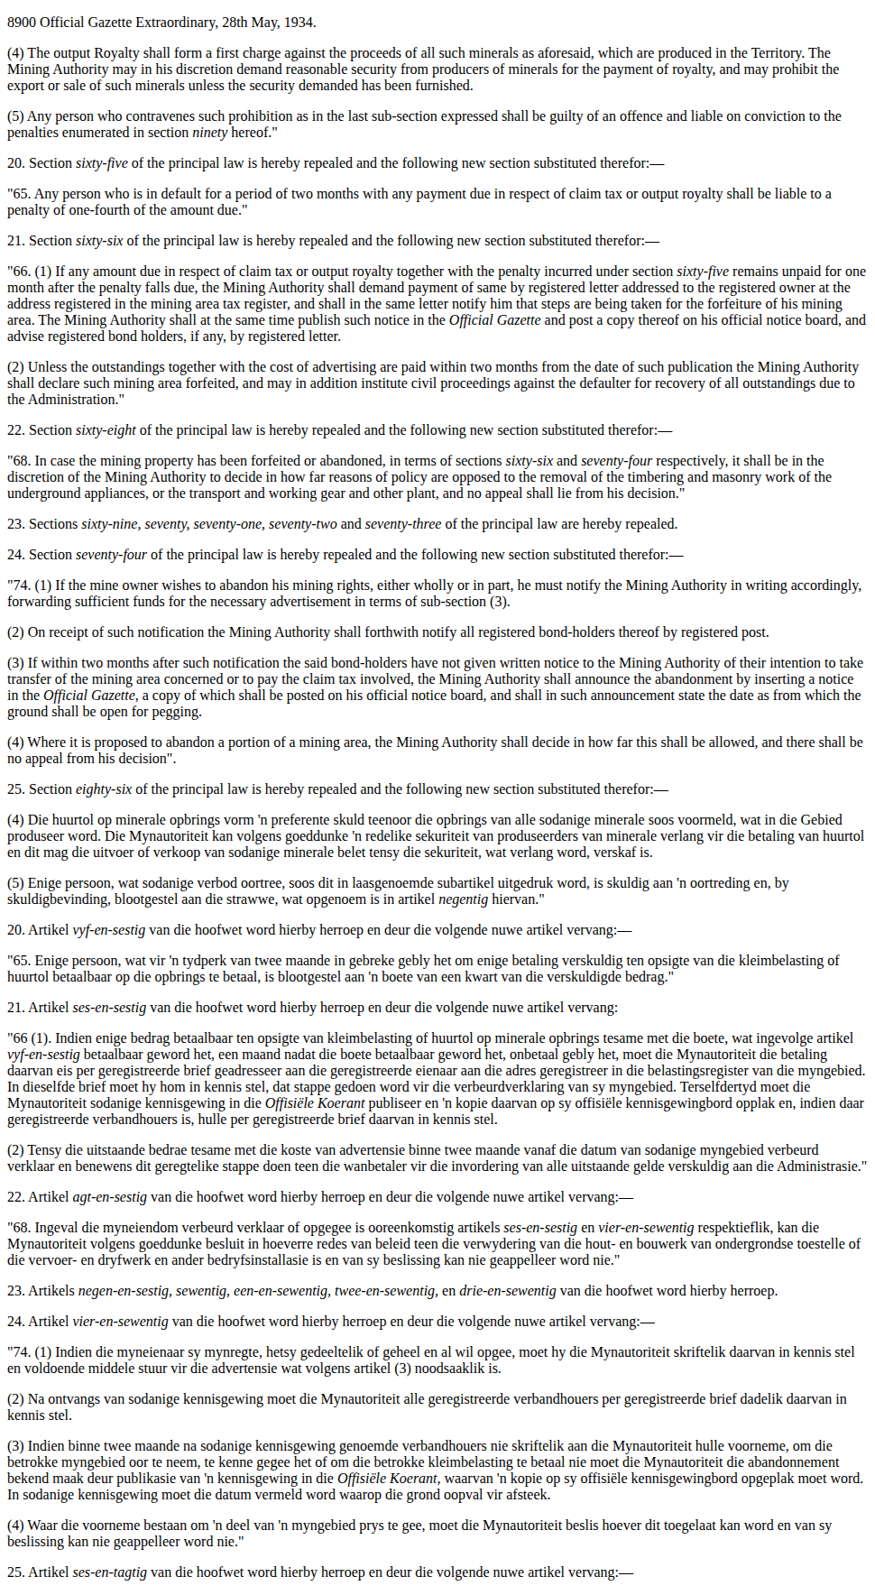8900 Official Gazette Extraordinary, 28th May, 1934.
(4) The output Royalty shall form a first charge against the proceeds of all such minerals as aforesaid, which are produced in the Territory. The Mining Authority may in his discretion demand reasonable security from producers of minerals for the payment of royalty, and may prohibit the export or sale of such minerals unless the security demanded has been furnished.
(5) Any person who contravenes such prohibition as in the last sub-section expressed shall be guilty of an offence and liable on conviction to the penalties enumerated in section ninety hereof."
20. Section sixty-five of the principal law is hereby repealed and the following new section substituted therefor:—
"65. Any person who is in default for a period of two months with any payment due in respect of claim tax or output royalty shall be liable to a penalty of one-fourth of the amount due."
21. Section sixty-six of the principal law is hereby repealed and the following new section substituted therefor:—
"66. (1) If any amount due in respect of claim tax or output royalty together with the penalty incurred under section sixty-five remains unpaid for one month after the penalty falls due, the Mining Authority shall demand payment of same by registered letter addressed to the registered owner at the address registered in the mining area tax register, and shall in the same letter notify him that steps are being taken for the forfeiture of his mining area. The Mining Authority shall at the same time publish such notice in the Official Gazette and post a copy thereof on his official notice board, and advise registered bond holders, if any, by registered letter.
(2) Unless the outstandings together with the cost of advertising are paid within two months from the date of such publication the Mining Authority shall declare such mining area forfeited, and may in addition institute civil proceedings against the defaulter for recovery of all outstandings due to the Administration."
22. Section sixty-eight of the principal law is hereby repealed and the following new section substituted therefor:—
"68. In case the mining property has been forfeited or abandoned, in terms of sections sixty-six and seventy-four respectively, it shall be in the discretion of the Mining Authority to decide in how far reasons of policy are opposed to the removal of the timbering and masonry work of the underground appliances, or the transport and working gear and other plant, and no appeal shall lie from his decision."
23. Sections sixty-nine, seventy, seventy-one, seventy-two and seventy-three of the principal law are hereby repealed.
24. Section seventy-four of the principal law is hereby repealed and the following new section substituted therefor:—
"74. (1) If the mine owner wishes to abandon his mining rights, either wholly or in part, he must notify the Mining Authority in writing accordingly, forwarding sufficient funds for the necessary advertisement in terms of sub-section (3).
(2) On receipt of such notification the Mining Authority shall forthwith notify all registered bond-holders thereof by registered post.
(3) If within two months after such notification the said bond-holders have not given written notice to the Mining Authority of their intention to take transfer of the mining area concerned or to pay the claim tax involved, the Mining Authority shall announce the abandonment by inserting a notice in the Official Gazette, a copy of which shall be posted on his official notice board, and shall in such announcement state the date as from which the ground shall be open for pegging.
(4) Where it is proposed to abandon a portion of a mining area, the Mining Authority shall decide in how far this shall be allowed, and there shall be no appeal from his decision".
25. Section eighty-six of the principal law is hereby repealed and the following new section substituted therefor:—
(4) Die huurtol op minerale opbrings vorm 'n preferente skuld teenoor die opbrings van alle sodanige minerale soos voormeld, wat in die Gebied produseer word. Die Mynautoriteit kan volgens goeddunke 'n redelike sekuriteit van produseerders van minerale verlang vir die betaling van huurtol en dit mag die uitvoer of verkoop van sodanige minerale belet tensy die sekuriteit, wat verlang word, verskaf is.
(5) Enige persoon, wat sodanige verbod oortree, soos dit in laasgenoemde subartikel uitgedruk word, is skuldig aan 'n oortreding en, by skuldigbevinding, blootgestel aan die strawwe, wat opgenoem is in artikel negentig hiervan."
20. Artikel vyf-en-sestig van die hoofwet word hierby herroep en deur die volgende nuwe artikel vervang:—
"65. Enige persoon, wat vir 'n tydperk van twee maande in gebreke gebly het om enige betaling verskuldig ten opsigte van die kleimbelasting of huurtol betaalbaar op die opbrings te betaal, is blootgestel aan 'n boete van een kwart van die verskuldigde bedrag."
21. Artikel ses-en-sestig van die hoofwet word hierby herroep en deur die volgende nuwe artikel vervang:
"66 (1). Indien enige bedrag betaalbaar ten opsigte van kleimbelasting of huurtol op minerale opbrings tesame met die boete, wat ingevolge artikel vyf-en-sestig betaalbaar geword het, een maand nadat die boete betaalbaar geword het, onbetaal gebly het, moet die Mynautoriteit die betaling daarvan eis per geregistreerde brief geadresseer aan die geregistreerde eienaar aan die adres geregistreer in die belastingsregister van die myngebied. In dieselfde brief moet hy hom in kennis stel, dat stappe gedoen word vir die verbeurdverklaring van sy myngebied. Terselfdertyd moet die Mynautoriteit sodanige kennisgewing in die Offisiële Koerant publiseer en 'n kopie daarvan op sy offisiële kennisgewingbord opplak en, indien daar geregistreerde verbandhouers is, hulle per geregistreerde brief daarvan in kennis stel.
(2) Tensy die uitstaande bedrae tesame met die koste van advertensie binne twee maande vanaf die datum van sodanige myngebied verbeurd verklaar en benewens dit geregtelike stappe doen teen die wanbetaler vir die invordering van alle uitstaande gelde verskuldig aan die Administrasie."
22. Artikel agt-en-sestig van die hoofwet word hierby herroep en deur die volgende nuwe artikel vervang:—
"68. Ingeval die myneiendom verbeurd verklaar of opgegee is ooreenkomstig artikels ses-en-sestig en vier-en-sewentig respektieflik, kan die Mynautoriteit volgens goeddunke besluit in hoeverre redes van beleid teen die verwydering van die hout- en bouwerk van ondergrondse toestelle of die vervoer- en dryfwerk en ander bedryfsinstallasie is en van sy beslissing kan nie geappelleer word nie."
23. Artikels negen-en-sestig, sewentig, een-en-sewentig, twee-en-sewentig, en drie-en-sewentig van die hoofwet word hierby herroep.
24. Artikel vier-en-sewentig van die hoofwet word hierby herroep en deur die volgende nuwe artikel vervang:—
"74. (1) Indien die myneienaar sy mynregte, hetsy gedeeltelik of geheel en al wil opgee, moet hy die Mynautoriteit skriftelik daarvan in kennis stel en voldoende middele stuur vir die advertensie wat volgens artikel (3) noodsaaklik is.
(2) Na ontvangs van sodanige kennisgewing moet die Mynautoriteit alle geregistreerde verbandhouers per geregistreerde brief dadelik daarvan in kennis stel.
(3) Indien binne twee maande na sodanige kennisgewing genoemde verbandhouers nie skriftelik aan die Mynautoriteit hulle voorneme, om die betrokke myngebied oor te neem, te kenne gegee het of om die betrokke kleimbelasting te betaal nie moet die Mynautoriteit die abandonnement bekend maak deur publikasie van 'n kennisgewing in die Offisiële Koerant, waarvan 'n kopie op sy offisiële kennisgewingbord opgeplak moet word. In sodanige kennisgewing moet die datum vermeld word waarop die grond oopval vir afsteek.
(4) Waar die voorneme bestaan om 'n deel van 'n myngebied prys te gee, moet die Mynautoriteit beslis hoever dit toegelaat kan word en van sy beslissing kan nie geappelleer word nie."
25. Artikel ses-en-tagtig van die hoofwet word hierby herroep en deur die volgende nuwe artikel vervang:—